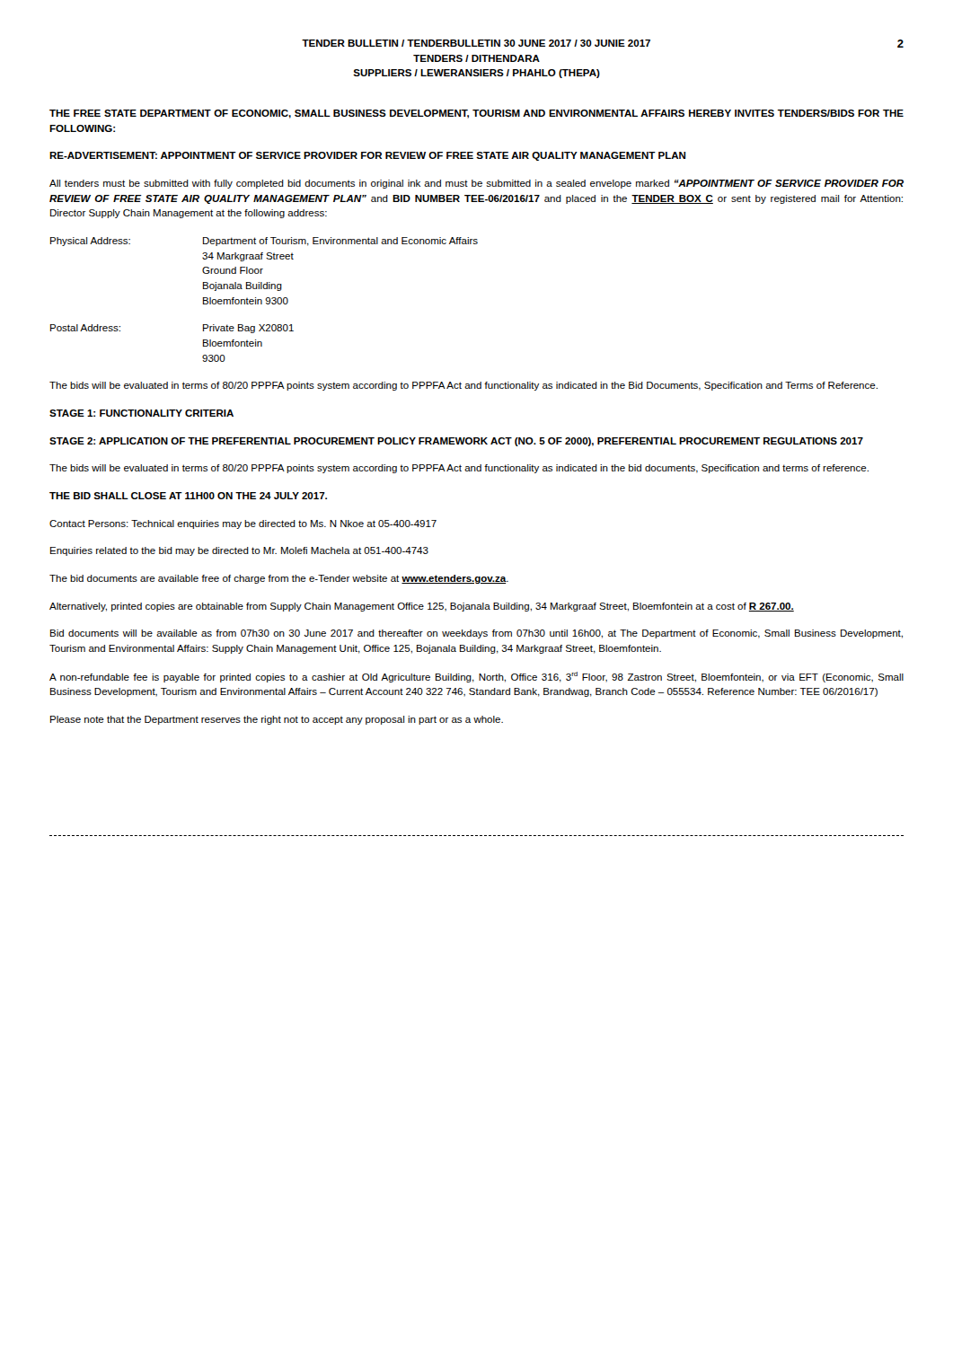2 TENDER BULLETIN / TENDERBULLETIN 30 JUNE 2017 / 30 JUNIE 2017 TENDERS / DITHENDARA SUPPLIERS / LEWERANSIERS / PHAHLO (THEPA)
THE FREE STATE DEPARTMENT OF ECONOMIC, SMALL BUSINESS DEVELOPMENT, TOURISM AND ENVIRONMENTAL AFFAIRS HEREBY INVITES TENDERS/BIDS FOR THE FOLLOWING:
RE-ADVERTISEMENT: APPOINTMENT OF SERVICE PROVIDER FOR REVIEW OF FREE STATE AIR QUALITY MANAGEMENT PLAN
All tenders must be submitted with fully completed bid documents in original ink and must be submitted in a sealed envelope marked “APPOINTMENT OF SERVICE PROVIDER FOR REVIEW OF FREE STATE AIR QUALITY MANAGEMENT PLAN” and BID NUMBER TEE-06/2016/17 and placed in the TENDER BOX C or sent by registered mail for Attention: Director Supply Chain Management at the following address:
| Physical Address: | Department of Tourism, Environmental and Economic Affairs 34 Markgraaf Street Ground Floor Bojanala Building Bloemfontein 9300 |
| Postal Address: | Private Bag X20801 Bloemfontein 9300 |
The bids will be evaluated in terms of 80/20 PPPFA points system according to PPPFA Act and functionality as indicated in the Bid Documents, Specification and Terms of Reference.
STAGE 1: FUNCTIONALITY CRITERIA
STAGE 2: APPLICATION OF THE PREFERENTIAL PROCUREMENT POLICY FRAMEWORK ACT (NO. 5 OF 2000), PREFERENTIAL PROCUREMENT REGULATIONS 2017
The bids will be evaluated in terms of 80/20 PPPFA points system according to PPPFA Act and functionality as indicated in the bid documents, Specification and terms of reference.
THE BID SHALL CLOSE AT 11H00 ON THE 24 JULY 2017.
Contact Persons: Technical enquiries may be directed to Ms. N Nkoe at 05-400-4917
Enquiries related to the bid may be directed to Mr. Molefi Machela at 051-400-4743
The bid documents are available free of charge from the e-Tender website at www.etenders.gov.za.
Alternatively, printed copies are obtainable from Supply Chain Management Office 125, Bojanala Building, 34 Markgraaf Street, Bloemfontein at a cost of R 267.00.
Bid documents will be available as from 07h30 on 30 June 2017 and thereafter on weekdays from 07h30 until 16h00, at The Department of Economic, Small Business Development, Tourism and Environmental Affairs: Supply Chain Management Unit, Office 125, Bojanala Building, 34 Markgraaf Street, Bloemfontein.
A non-refundable fee is payable for printed copies to a cashier at Old Agriculture Building, North, Office 316, 3rd Floor, 98 Zastron Street, Bloemfontein, or via EFT (Economic, Small Business Development, Tourism and Environmental Affairs – Current Account 240 322 746, Standard Bank, Brandwag, Branch Code – 055534. Reference Number: TEE 06/2016/17)
Please note that the Department reserves the right not to accept any proposal in part or as a whole.